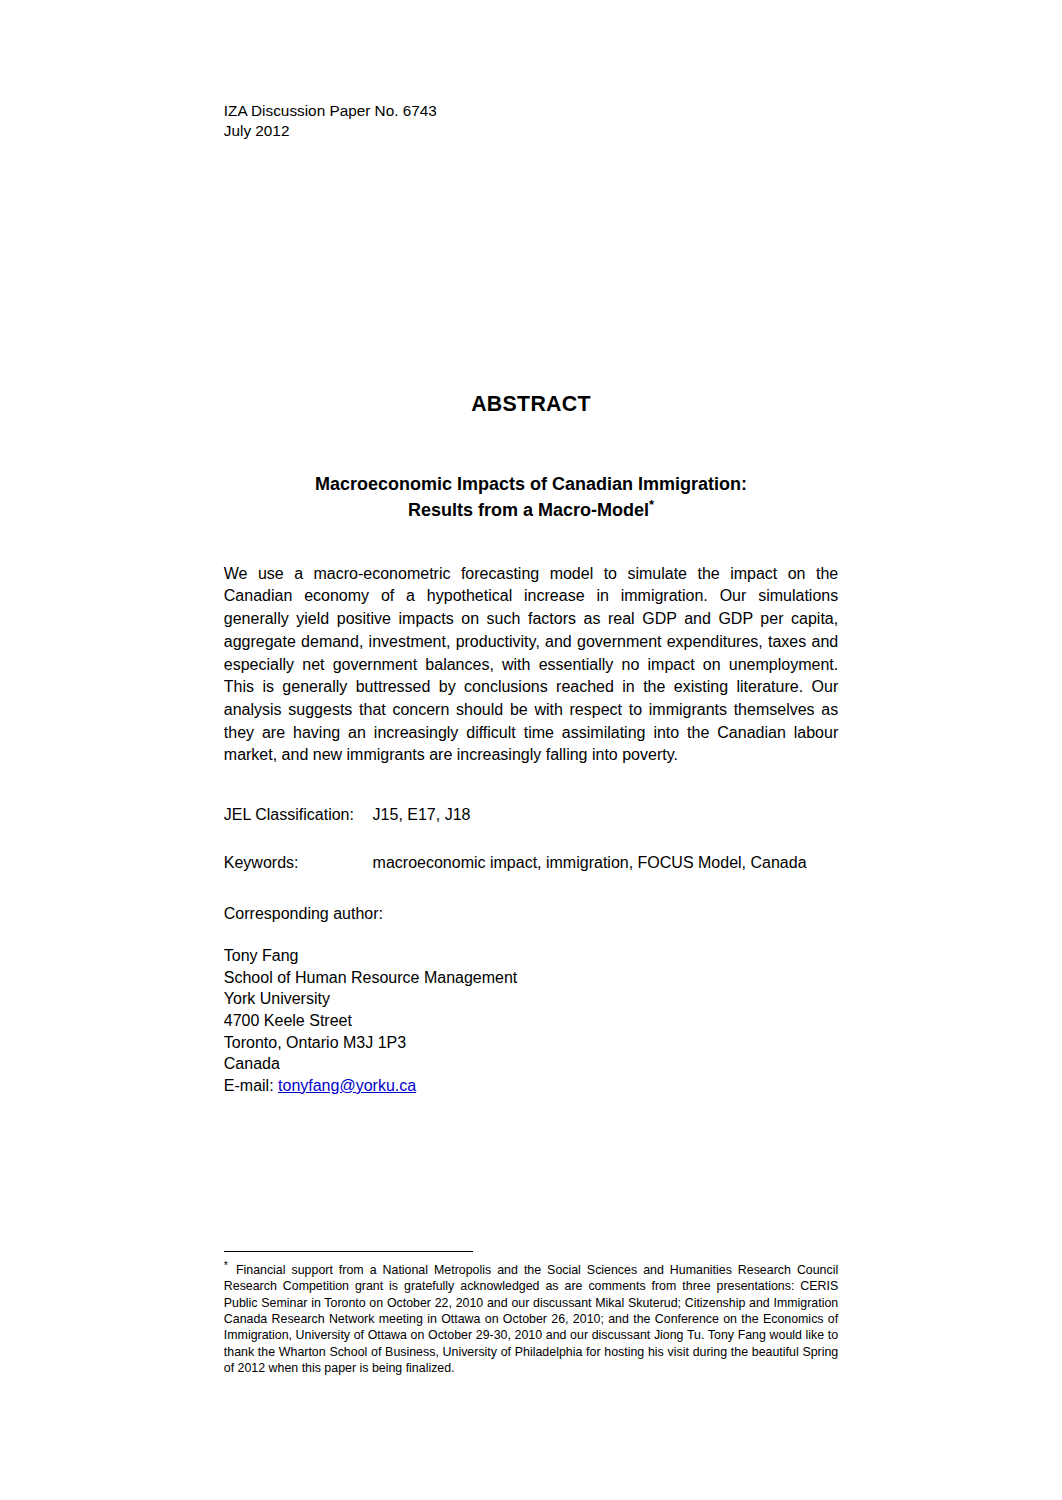IZA Discussion Paper No. 6743
July 2012
ABSTRACT
Macroeconomic Impacts of Canadian Immigration:
Results from a Macro-Model*
We use a macro-econometric forecasting model to simulate the impact on the Canadian economy of a hypothetical increase in immigration. Our simulations generally yield positive impacts on such factors as real GDP and GDP per capita, aggregate demand, investment, productivity, and government expenditures, taxes and especially net government balances, with essentially no impact on unemployment. This is generally buttressed by conclusions reached in the existing literature. Our analysis suggests that concern should be with respect to immigrants themselves as they are having an increasingly difficult time assimilating into the Canadian labour market, and new immigrants are increasingly falling into poverty.
JEL Classification:
J15, E17, J18
Keywords:
macroeconomic impact, immigration, FOCUS Model, Canada
Corresponding author:
Tony Fang
School of Human Resource Management
York University
4700 Keele Street
Toronto, Ontario M3J 1P3
Canada
E-mail: tonyfang@yorku.ca
* Financial support from a National Metropolis and the Social Sciences and Humanities Research Council Research Competition grant is gratefully acknowledged as are comments from three presentations: CERIS Public Seminar in Toronto on October 22, 2010 and our discussant Mikal Skuterud; Citizenship and Immigration Canada Research Network meeting in Ottawa on October 26, 2010; and the Conference on the Economics of Immigration, University of Ottawa on October 29-30, 2010 and our discussant Jiong Tu. Tony Fang would like to thank the Wharton School of Business, University of Philadelphia for hosting his visit during the beautiful Spring of 2012 when this paper is being finalized.